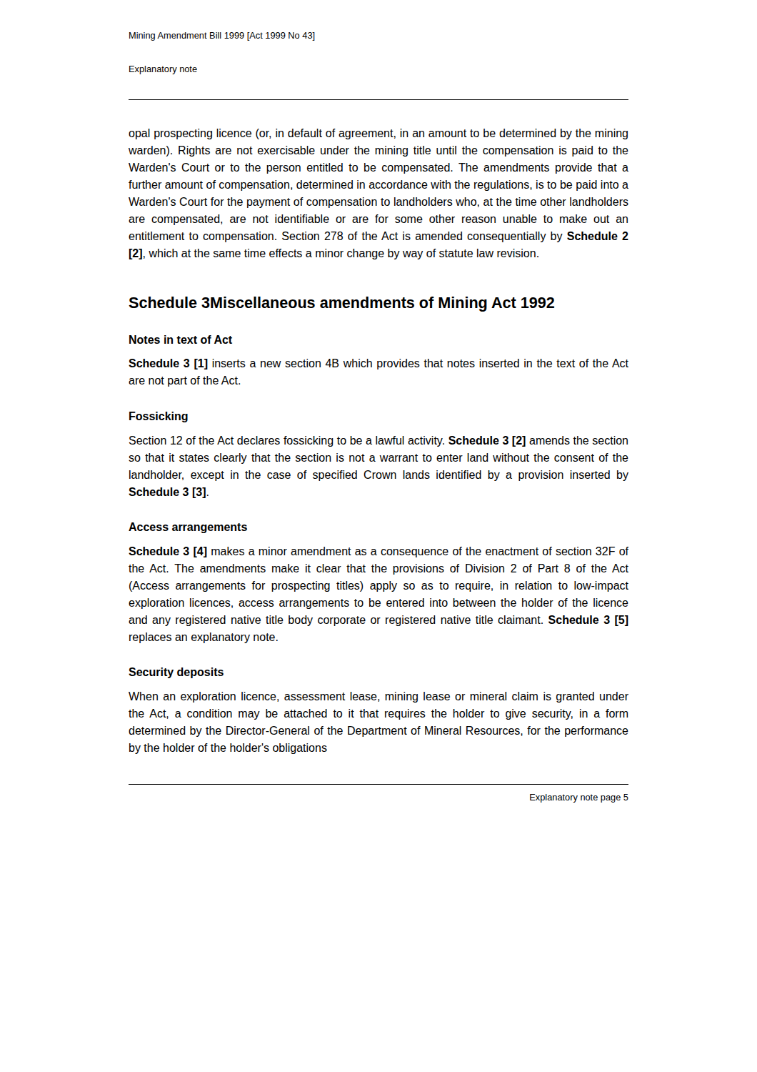Mining Amendment Bill 1999 [Act 1999 No 43]
Explanatory note
opal prospecting licence (or, in default of agreement, in an amount to be determined by the mining warden). Rights are not exercisable under the mining title until the compensation is paid to the Warden's Court or to the person entitled to be compensated. The amendments provide that a further amount of compensation, determined in accordance with the regulations, is to be paid into a Warden's Court for the payment of compensation to landholders who, at the time other landholders are compensated, are not identifiable or are for some other reason unable to make out an entitlement to compensation. Section 278 of the Act is amended consequentially by Schedule 2 [2], which at the same time effects a minor change by way of statute law revision.
Schedule 3 Miscellaneous amendments of Mining Act 1992
Notes in text of Act
Schedule 3 [1] inserts a new section 4B which provides that notes inserted in the text of the Act are not part of the Act.
Fossicking
Section 12 of the Act declares fossicking to be a lawful activity. Schedule 3 [2] amends the section so that it states clearly that the section is not a warrant to enter land without the consent of the landholder, except in the case of specified Crown lands identified by a provision inserted by Schedule 3 [3].
Access arrangements
Schedule 3 [4] makes a minor amendment as a consequence of the enactment of section 32F of the Act. The amendments make it clear that the provisions of Division 2 of Part 8 of the Act (Access arrangements for prospecting titles) apply so as to require, in relation to low-impact exploration licences, access arrangements to be entered into between the holder of the licence and any registered native title body corporate or registered native title claimant. Schedule 3 [5] replaces an explanatory note.
Security deposits
When an exploration licence, assessment lease, mining lease or mineral claim is granted under the Act, a condition may be attached to it that requires the holder to give security, in a form determined by the Director-General of the Department of Mineral Resources, for the performance by the holder of the holder's obligations
Explanatory note page 5